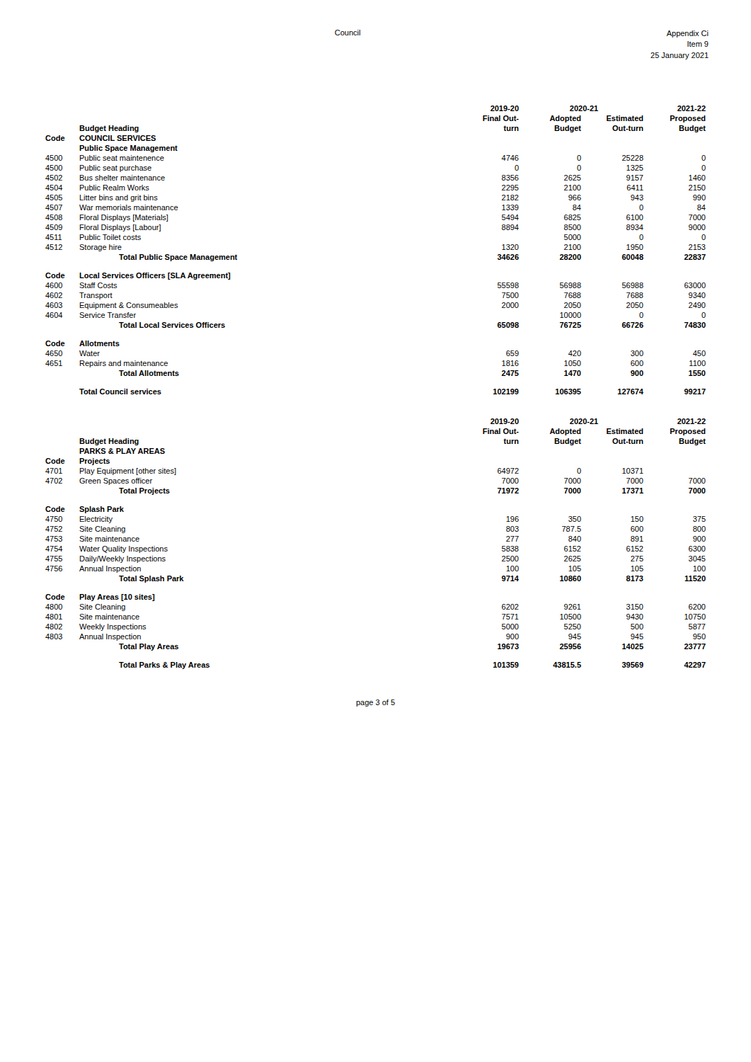Council
Appendix Ci
Item 9
25 January 2021
| | | 2019-20 | 2020-21 | 2021-22 |
| --- | --- | --- | --- | --- |
| | | Final Out- | Adopted | Estimated | Proposed |
| | Budget Heading | turn | Budget | Out-turn | Budget |
| Code | COUNCIL SERVICES | | | | |
| | Public Space Management | | | | |
| 4500 | Public seat maintenence | 4746 | 0 | 25228 | 0 |
| 4500 | Public seat purchase | 0 | 0 | 1325 | 0 |
| 4502 | Bus shelter maintenance | 8356 | 2625 | 9157 | 1460 |
| 4504 | Public Realm Works | 2295 | 2100 | 6411 | 2150 |
| 4505 | Litter bins and grit bins | 2182 | 966 | 943 | 990 |
| 4507 | War memorials maintenance | 1339 | 84 | 0 | 84 |
| 4508 | Floral Displays [Materials] | 5494 | 6825 | 6100 | 7000 |
| 4509 | Floral Displays [Labour] | 8894 | 8500 | 8934 | 9000 |
| 4511 | Public Toilet costs | | 5000 | 0 | 0 |
| 4512 | Storage hire | 1320 | 2100 | 1950 | 2153 |
| | Total Public Space Management | 34626 | 28200 | 60048 | 22837 |
| Code | Local Services Officers [SLA Agreement] | | | | |
| 4600 | Staff Costs | 55598 | 56988 | 56988 | 63000 |
| 4602 | Transport | 7500 | 7688 | 7688 | 9340 |
| 4603 | Equipment & Consumeables | 2000 | 2050 | 2050 | 2490 |
| 4604 | Service Transfer | | 10000 | 0 | 0 |
| | Total Local Services Officers | 65098 | 76725 | 66726 | 74830 |
| Code | Allotments | | | | |
| 4650 | Water | 659 | 420 | 300 | 450 |
| 4651 | Repairs and maintenance | 1816 | 1050 | 600 | 1100 |
| | Total Allotments | 2475 | 1470 | 900 | 1550 |
| | Total Council services | 102199 | 106395 | 127674 | 99217 |
| | | 2019-20 | 2020-21 | 2021-22 |
| --- | --- | --- | --- | --- |
| | | Final Out- | Adopted | Estimated | Proposed |
| | Budget Heading | turn | Budget | Out-turn | Budget |
| | PARKS & PLAY AREAS | | | | |
| Code | Projects | | | | |
| 4701 | Play Equipment [other sites] | 64972 | 0 | 10371 | |
| 4702 | Green Spaces officer | 7000 | 7000 | 7000 | 7000 |
| | Total Projects | 71972 | 7000 | 17371 | 7000 |
| Code | Splash Park | | | | |
| 4750 | Electricity | 196 | 350 | 150 | 375 |
| 4752 | Site Cleaning | 803 | 787.5 | 600 | 800 |
| 4753 | Site maintenance | 277 | 840 | 891 | 900 |
| 4754 | Water Quality Inspections | 5838 | 6152 | 6152 | 6300 |
| 4755 | Daily/Weekly Inspections | 2500 | 2625 | 275 | 3045 |
| 4756 | Annual Inspection | 100 | 105 | 105 | 100 |
| | Total Splash Park | 9714 | 10860 | 8173 | 11520 |
| Code | Play Areas [10 sites] | | | | |
| 4800 | Site Cleaning | 6202 | 9261 | 3150 | 6200 |
| 4801 | Site maintenance | 7571 | 10500 | 9430 | 10750 |
| 4802 | Weekly Inspections | 5000 | 5250 | 500 | 5877 |
| 4803 | Annual Inspection | 900 | 945 | 945 | 950 |
| | Total Play Areas | 19673 | 25956 | 14025 | 23777 |
| | Total Parks & Play Areas | 101359 | 43815.5 | 39569 | 42297 |
page 3 of 5